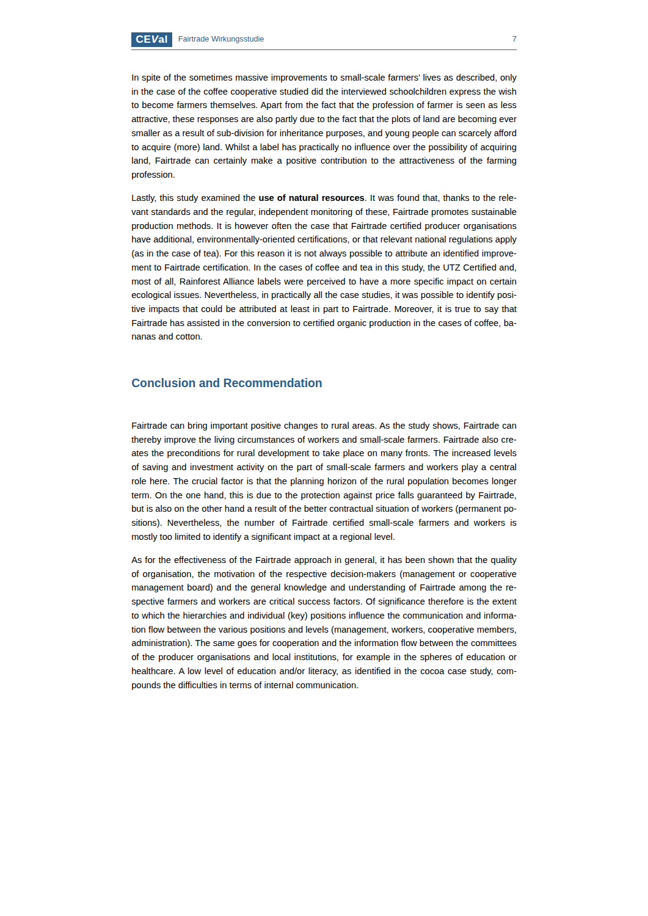CEVal Fairtrade Wirkungsstudie
7
In spite of the sometimes massive improvements to small-scale farmers’ lives as described, only in the case of the coffee cooperative studied did the interviewed schoolchildren express the wish to become farmers themselves. Apart from the fact that the profession of farmer is seen as less attractive, these responses are also partly due to the fact that the plots of land are becoming ever smaller as a result of sub-division for inheritance purposes, and young people can scarcely afford to acquire (more) land. Whilst a label has practically no influence over the possibility of acquiring land, Fairtrade can certainly make a positive contribution to the attractiveness of the farming profession.
Lastly, this study examined the use of natural resources. It was found that, thanks to the relevant standards and the regular, independent monitoring of these, Fairtrade promotes sustainable production methods. It is however often the case that Fairtrade certified producer organisations have additional, environmentally-oriented certifications, or that relevant national regulations apply (as in the case of tea). For this reason it is not always possible to attribute an identified improvement to Fairtrade certification. In the cases of coffee and tea in this study, the UTZ Certified and, most of all, Rainforest Alliance labels were perceived to have a more specific impact on certain ecological issues. Nevertheless, in practically all the case studies, it was possible to identify positive impacts that could be attributed at least in part to Fairtrade. Moreover, it is true to say that Fairtrade has assisted in the conversion to certified organic production in the cases of coffee, bananas and cotton.
Conclusion and Recommendation
Fairtrade can bring important positive changes to rural areas. As the study shows, Fairtrade can thereby improve the living circumstances of workers and small-scale farmers. Fairtrade also creates the preconditions for rural development to take place on many fronts. The increased levels of saving and investment activity on the part of small-scale farmers and workers play a central role here. The crucial factor is that the planning horizon of the rural population becomes longer term. On the one hand, this is due to the protection against price falls guaranteed by Fairtrade, but is also on the other hand a result of the better contractual situation of workers (permanent positions). Nevertheless, the number of Fairtrade certified small-scale farmers and workers is mostly too limited to identify a significant impact at a regional level.
As for the effectiveness of the Fairtrade approach in general, it has been shown that the quality of organisation, the motivation of the respective decision-makers (management or cooperative management board) and the general knowledge and understanding of Fairtrade among the respective farmers and workers are critical success factors. Of significance therefore is the extent to which the hierarchies and individual (key) positions influence the communication and information flow between the various positions and levels (management, workers, cooperative members, administration). The same goes for cooperation and the information flow between the committees of the producer organisations and local institutions, for example in the spheres of education or healthcare. A low level of education and/or literacy, as identified in the cocoa case study, compounds the difficulties in terms of internal communication.